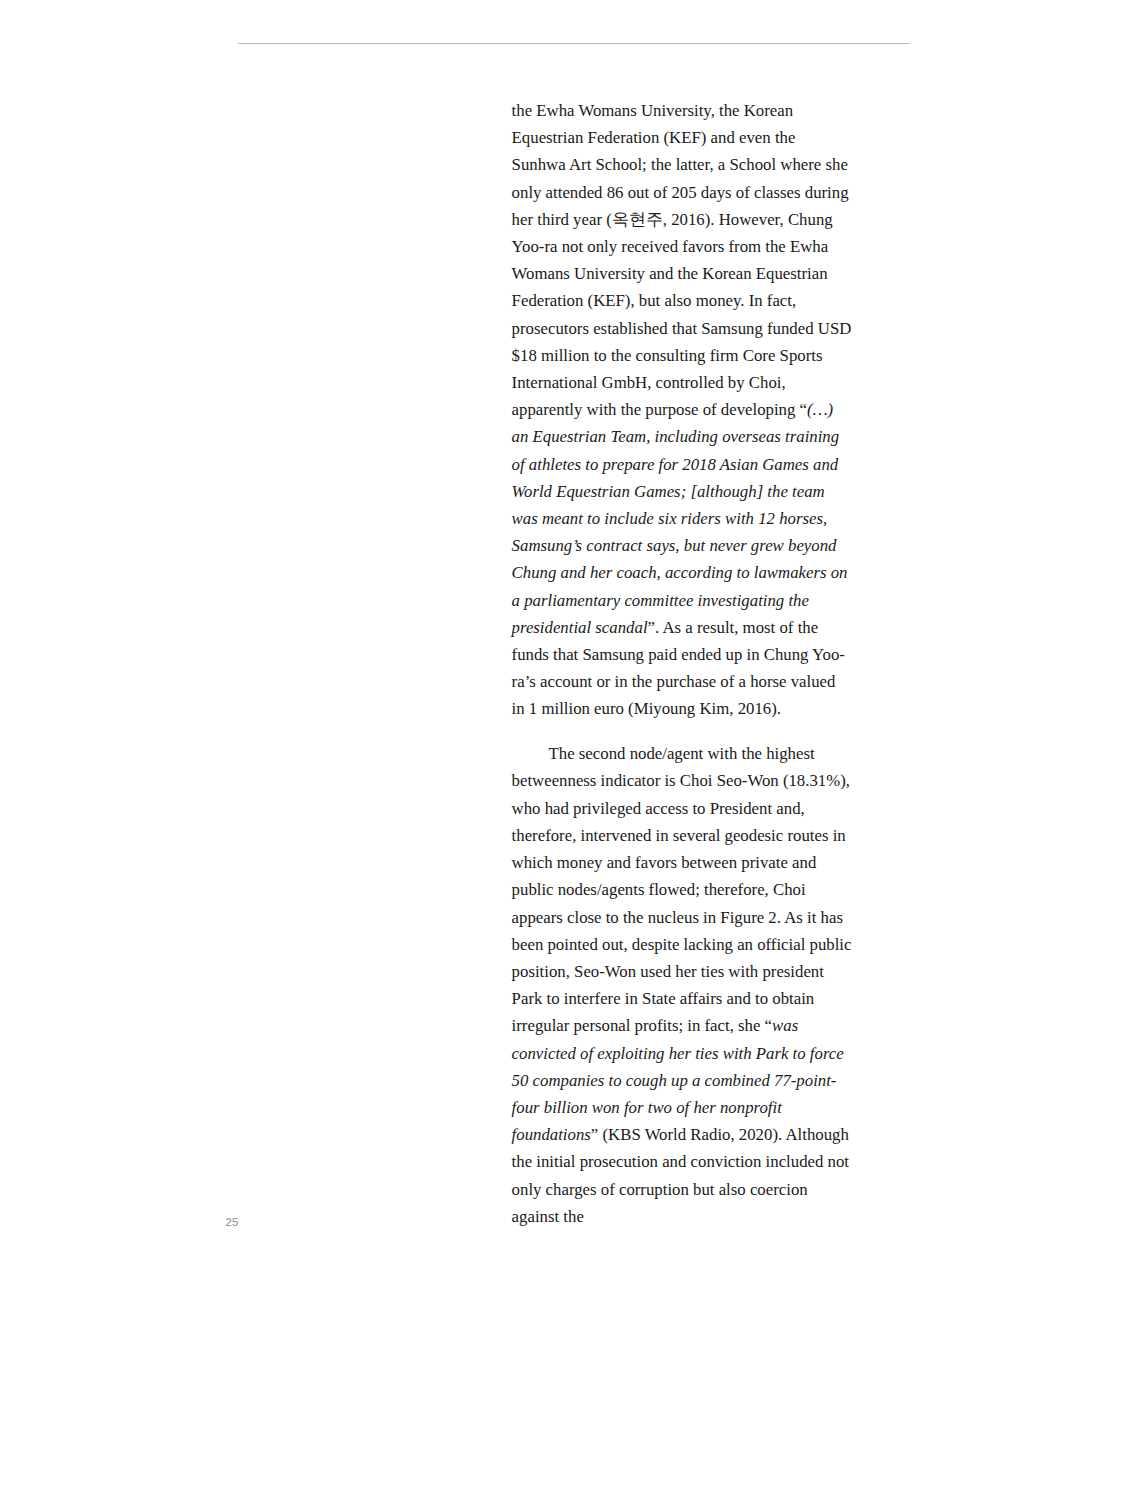the Ewha Womans University, the Korean Equestrian Federation (KEF) and even the Sunhwa Art School; the latter, a School where she only attended 86 out of 205 days of classes during her third year (옥현주, 2016). However, Chung Yoo-ra not only received favors from the Ewha Womans University and the Korean Equestrian Federation (KEF), but also money. In fact, prosecutors established that Samsung funded USD $18 million to the consulting firm Core Sports International GmbH, controlled by Choi, apparently with the purpose of developing “(…) an Equestrian Team, including overseas training of athletes to prepare for 2018 Asian Games and World Equestrian Games; [although] the team was meant to include six riders with 12 horses, Samsung’s contract says, but never grew beyond Chung and her coach, according to lawmakers on a parliamentary committee investigating the presidential scandal”. As a result, most of the funds that Samsung paid ended up in Chung Yoo-ra’s account or in the purchase of a horse valued in 1 million euro (Miyoung Kim, 2016).
The second node/agent with the highest betweenness indicator is Choi Seo-Won (18.31%), who had privileged access to President and, therefore, intervened in several geodesic routes in which money and favors between private and public nodes/agents flowed; therefore, Choi appears close to the nucleus in Figure 2. As it has been pointed out, despite lacking an official public position, Seo-Won used her ties with president Park to interfere in State affairs and to obtain irregular personal profits; in fact, she “was convicted of exploiting her ties with Park to force 50 companies to cough up a combined 77-point-four billion won for two of her nonprofit foundations” (KBS World Radio, 2020). Although the initial prosecution and conviction included not only charges of corruption but also coercion against the
25